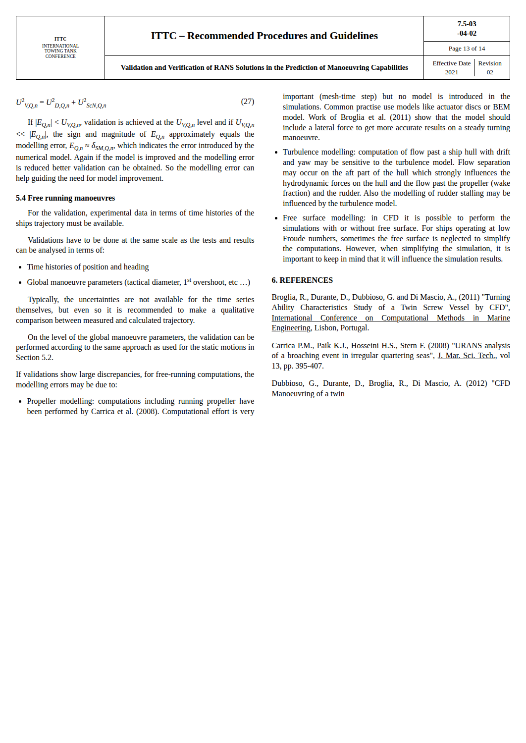| ITTC INTERNATIONAL TOWING TANK CONFERENCE | ITTC – Recommended Procedures and Guidelines | 7.5-03 -04-02 |
| Page 13 of 14 |
| Validation and Verification of RANS Solutions in the Prediction of Manoeuvring Capabilities | / Effective Date 2021 / Revision 02 / |
U2V,Q,n = U2D,Q,n + U2ScN,Q,n(27)
If |EQ,n| < UV,Q,n, validation is achieved at the UV,Q,n level and if UV,Q,n << |EQ,n|, the sign and magnitude of EQ,n approximately equals the modelling error, EQ,n ≈ δSM,Q,n, which indicates the error introduced by the numerical model. Again if the model is improved and the modelling error is reduced better validation can be obtained. So the modelling error can help guiding the need for model improvement.
5.4 Free running manoeuvres
For the validation, experimental data in terms of time histories of the ships trajectory must be available.
Validations have to be done at the same scale as the tests and results can be analysed in terms of:
Time histories of position and heading
Global manoeuvre parameters (tactical diameter, 1st overshoot, etc …)
Typically, the uncertainties are not available for the time series themselves, but even so it is recommended to make a qualitative comparison between measured and calculated trajectory.
On the level of the global manoeuvre parameters, the validation can be performed according to the same approach as used for the static motions in Section 5.2.
If validations show large discrepancies, for free-running computations, the modelling errors may be due to:
Propeller modelling: computations including running propeller have been performed by Carrica et al. (2008). Computational effort is very important (mesh-time step) but no model is introduced in the simulations. Common practise use models like actuator discs or BEM model. Work of Broglia et al. (2011) show that the model should include a lateral force to get more accurate results on a steady turning manoeuvre.
Turbulence modelling: computation of flow past a ship hull with drift and yaw may be sensitive to the turbulence model. Flow separation may occur on the aft part of the hull which strongly influences the hydrodynamic forces on the hull and the flow past the propeller (wake fraction) and the rudder. Also the modelling of rudder stalling may be influenced by the turbulence model.
Free surface modelling: in CFD it is possible to perform the simulations with or without free surface. For ships operating at low Froude numbers, sometimes the free surface is neglected to simplify the computations. However, when simplifying the simulation, it is important to keep in mind that it will influence the simulation results.
6. REFERENCES
Broglia, R., Durante, D., Dubbioso, G. and Di Mascio, A., (2011) "Turning Ability Characteristics Study of a Twin Screw Vessel by CFD", International Conference on Computational Methods in Marine Engineering, Lisbon, Portugal.
Carrica P.M., Paik K.J., Hosseini H.S., Stern F. (2008) "URANS analysis of a broaching event in irregular quartering seas", J. Mar. Sci. Tech., vol 13, pp. 395-407.
Dubbioso, G., Durante, D., Broglia, R., Di Mascio, A. (2012) "CFD Manoeuvring of a twin